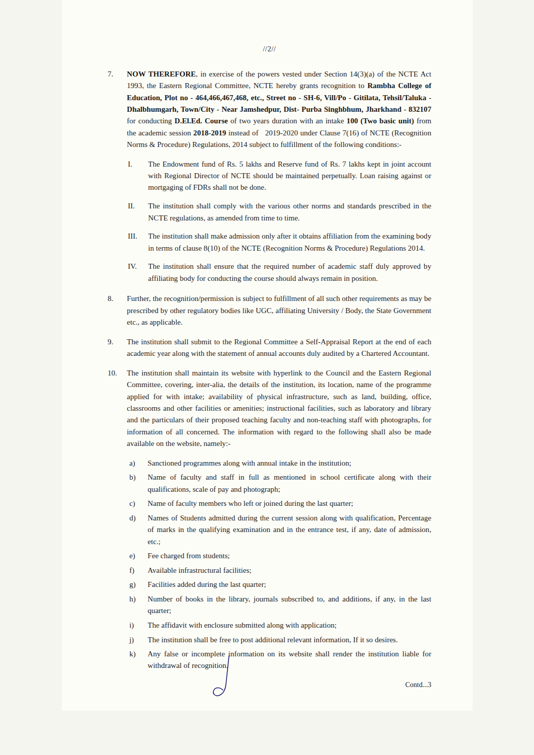//2//
7. NOW THEREFORE, in exercise of the powers vested under Section 14(3)(a) of the NCTE Act 1993, the Eastern Regional Committee, NCTE hereby grants recognition to Rambha College of Education, Plot no - 464,466,467,468, etc., Street no - SH-6, Vill/Po - Gitilata, Tehsil/Taluka - Dhalbhumgarh, Town/City - Near Jamshedpur, Dist- Purba Singhbhum, Jharkhand - 832107 for conducting D.El.Ed. Course of two years duration with an intake 100 (Two basic unit) from the academic session 2018-2019 instead of 2019-2020 under Clause 7(16) of NCTE (Recognition Norms & Procedure) Regulations, 2014 subject to fulfillment of the following conditions:-
The Endowment fund of Rs. 5 lakhs and Reserve fund of Rs. 7 lakhs kept in joint account with Regional Director of NCTE should be maintained perpetually. Loan raising against or mortgaging of FDRs shall not be done.
The institution shall comply with the various other norms and standards prescribed in the NCTE regulations, as amended from time to time.
The institution shall make admission only after it obtains affiliation from the examining body in terms of clause 8(10) of the NCTE (Recognition Norms & Procedure) Regulations 2014.
The institution shall ensure that the required number of academic staff duly approved by affiliating body for conducting the course should always remain in position.
8. Further, the recognition/permission is subject to fulfillment of all such other requirements as may be prescribed by other regulatory bodies like UGC, affiliating University / Body, the State Government etc., as applicable.
9. The institution shall submit to the Regional Committee a Self-Appraisal Report at the end of each academic year along with the statement of annual accounts duly audited by a Chartered Accountant.
10. The institution shall maintain its website with hyperlink to the Council and the Eastern Regional Committee, covering, inter-alia, the details of the institution, its location, name of the programme applied for with intake; availability of physical infrastructure, such as land, building, office, classrooms and other facilities or amenities; instructional facilities, such as laboratory and library and the particulars of their proposed teaching faculty and non-teaching staff with photographs, for information of all concerned. The information with regard to the following shall also be made available on the website, namely:-
Sanctioned programmes along with annual intake in the institution;
Name of faculty and staff in full as mentioned in school certificate along with their qualifications, scale of pay and photograph;
Name of faculty members who left or joined during the last quarter;
Names of Students admitted during the current session along with qualification, Percentage of marks in the qualifying examination and in the entrance test, if any, date of admission, etc.;
Fee charged from students;
Available infrastructural facilities;
Facilities added during the last quarter;
Number of books in the library, journals subscribed to, and additions, if any, in the last quarter;
The affidavit with enclosure submitted along with application;
The institution shall be free to post additional relevant information, If it so desires.
Any false or incomplete information on its website shall render the institution liable for withdrawal of recognition.
Contd...3